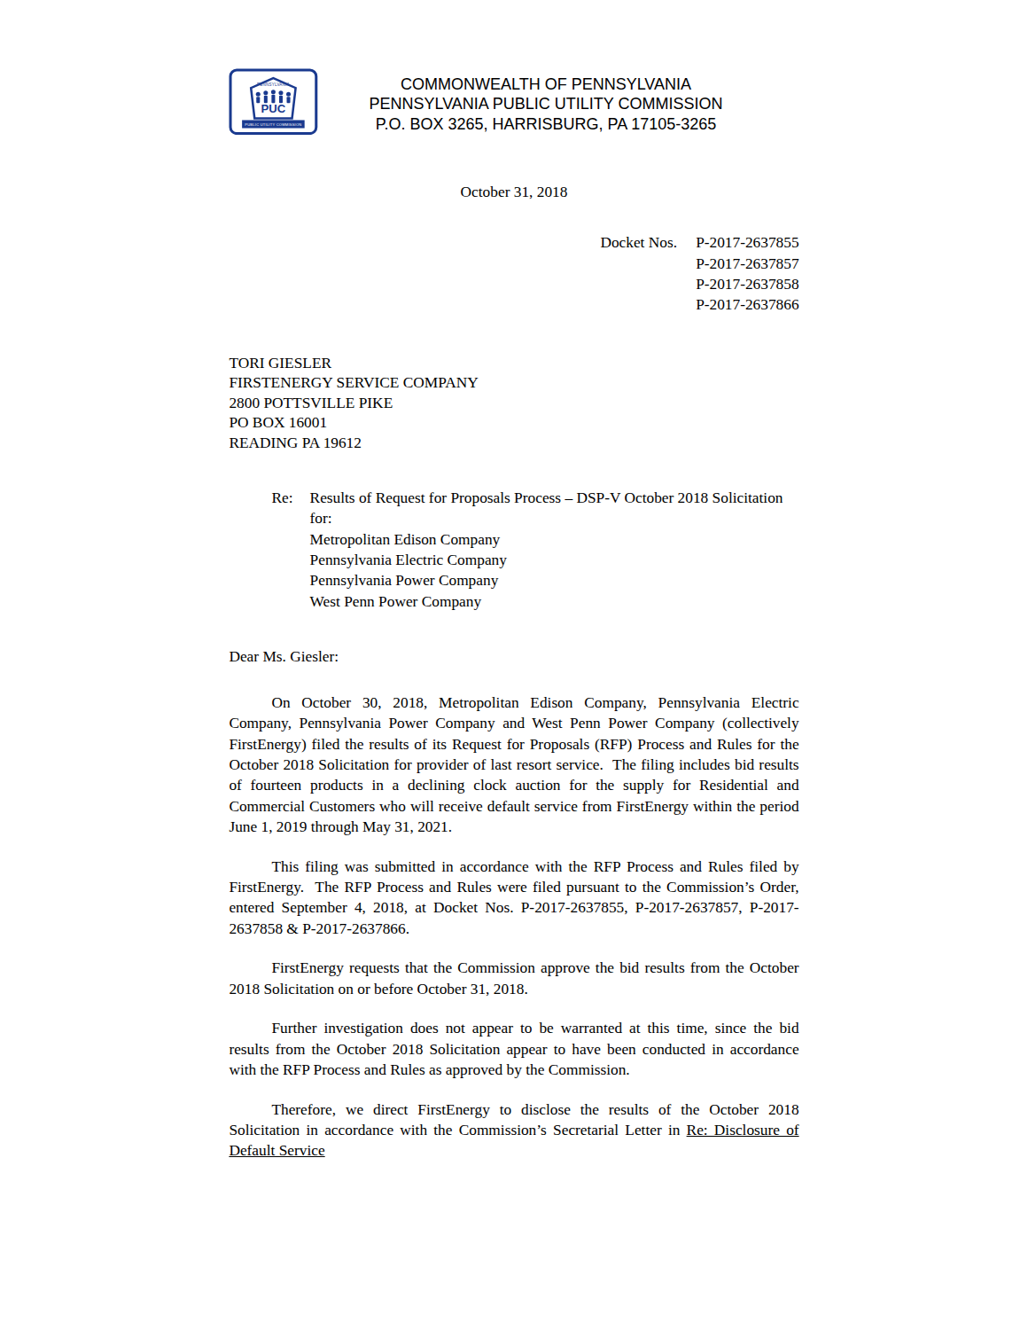PENNSYLVANIA PUC PUBLIC UTILITY COMMISSION
COMMONWEALTH OF PENNSYLVANIA
PENNSYLVANIA PUBLIC UTILITY COMMISSION
P.O. BOX 3265, HARRISBURG, PA 17105-3265
October 31, 2018
Docket Nos.
P-2017-2637855
P-2017-2637857
P-2017-2637858
P-2017-2637866
TORI GIESLER
FIRSTENERGY SERVICE COMPANY
2800 POTTSVILLE PIKE
PO BOX 16001
READING PA 19612
Re:
Results of Request for Proposals Process – DSP-V October 2018 Solicitation for:
Metropolitan Edison Company
Pennsylvania Electric Company
Pennsylvania Power Company
West Penn Power Company
Dear Ms. Giesler:
On October 30, 2018, Metropolitan Edison Company, Pennsylvania Electric Company, Pennsylvania Power Company and West Penn Power Company (collectively FirstEnergy) filed the results of its Request for Proposals (RFP) Process and Rules for the October 2018 Solicitation for provider of last resort service. The filing includes bid results of fourteen products in a declining clock auction for the supply for Residential and Commercial Customers who will receive default service from FirstEnergy within the period June 1, 2019 through May 31, 2021.
This filing was submitted in accordance with the RFP Process and Rules filed by FirstEnergy. The RFP Process and Rules were filed pursuant to the Commission’s Order, entered September 4, 2018, at Docket Nos. P-2017-2637855, P-2017-2637857, P-2017-2637858 & P-2017-2637866.
FirstEnergy requests that the Commission approve the bid results from the October 2018 Solicitation on or before October 31, 2018.
Further investigation does not appear to be warranted at this time, since the bid results from the October 2018 Solicitation appear to have been conducted in accordance with the RFP Process and Rules as approved by the Commission.
Therefore, we direct FirstEnergy to disclose the results of the October 2018 Solicitation in accordance with the Commission’s Secretarial Letter in Re: Disclosure of Default Service